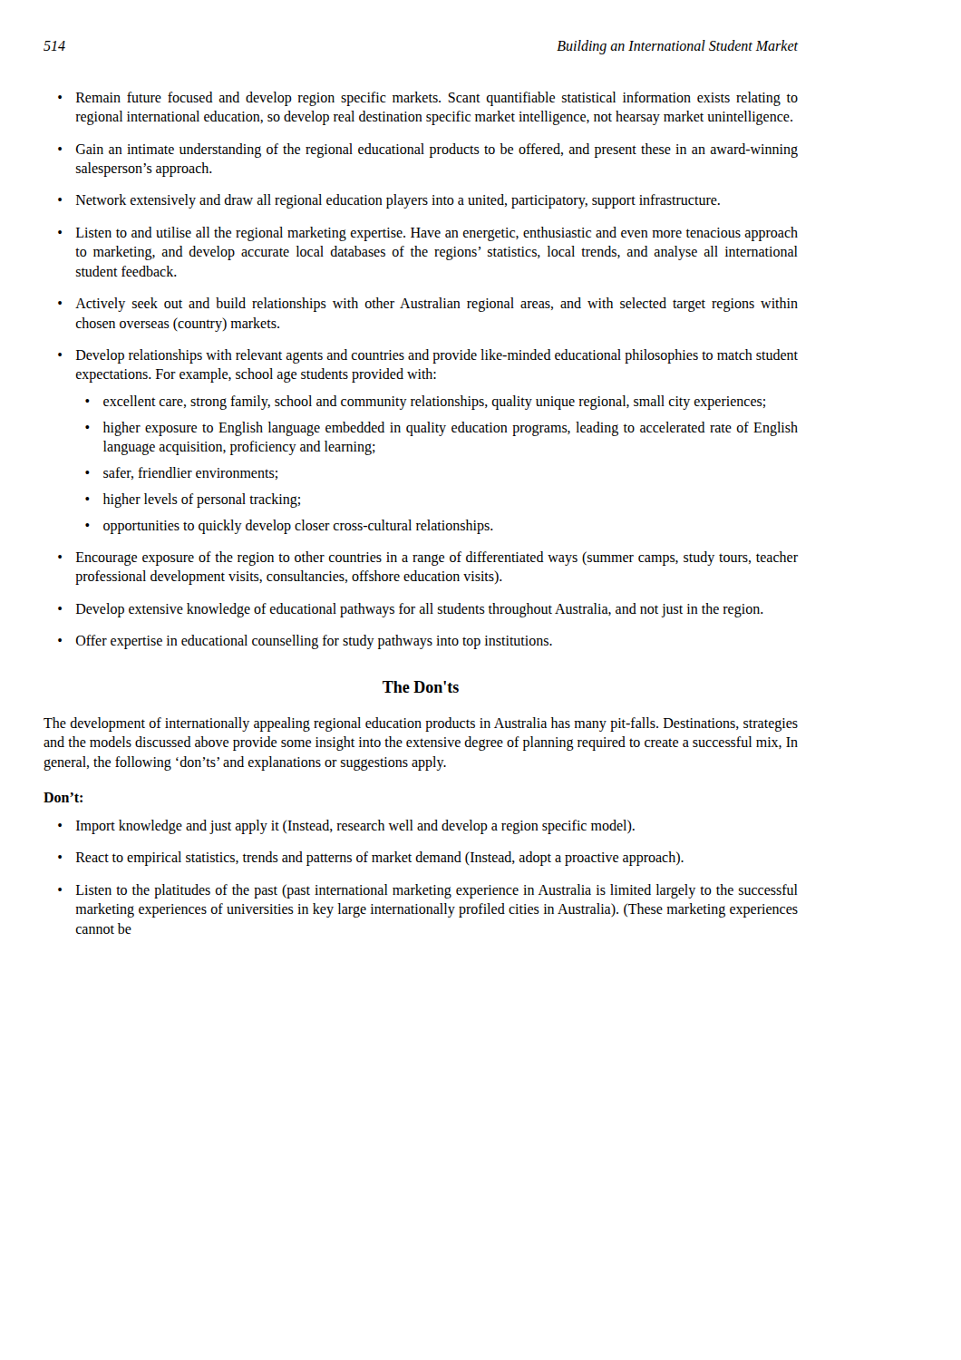514 Building an International Student Market
Remain future focused and develop region specific markets. Scant quantifiable statistical information exists relating to regional international education, so develop real destination specific market intelligence, not hearsay market unintelligence.
Gain an intimate understanding of the regional educational products to be offered, and present these in an award-winning salesperson’s approach.
Network extensively and draw all regional education players into a united, participatory, support infrastructure.
Listen to and utilise all the regional marketing expertise. Have an energetic, enthusiastic and even more tenacious approach to marketing, and develop accurate local databases of the regions’ statistics, local trends, and analyse all international student feedback.
Actively seek out and build relationships with other Australian regional areas, and with selected target regions within chosen overseas (country) markets.
Develop relationships with relevant agents and countries and provide like-minded educational philosophies to match student expectations. For example, school age students provided with:
excellent care, strong family, school and community relationships, quality unique regional, small city experiences;
higher exposure to English language embedded in quality education programs, leading to accelerated rate of English language acquisition, proficiency and learning;
safer, friendlier environments;
higher levels of personal tracking;
opportunities to quickly develop closer cross-cultural relationships.
Encourage exposure of the region to other countries in a range of differentiated ways (summer camps, study tours, teacher professional development visits, consultancies, offshore education visits).
Develop extensive knowledge of educational pathways for all students throughout Australia, and not just in the region.
Offer expertise in educational counselling for study pathways into top institutions.
The Don'ts
The development of internationally appealing regional education products in Australia has many pit-falls. Destinations, strategies and the models discussed above provide some insight into the extensive degree of planning required to create a successful mix, In general, the following ‘don’ts’ and explanations or suggestions apply.
Don’t:
Import knowledge and just apply it (Instead, research well and develop a region specific model).
React to empirical statistics, trends and patterns of market demand (Instead, adopt a proactive approach).
Listen to the platitudes of the past (past international marketing experience in Australia is limited largely to the successful marketing experiences of universities in key large internationally profiled cities in Australia). (These marketing experiences cannot be